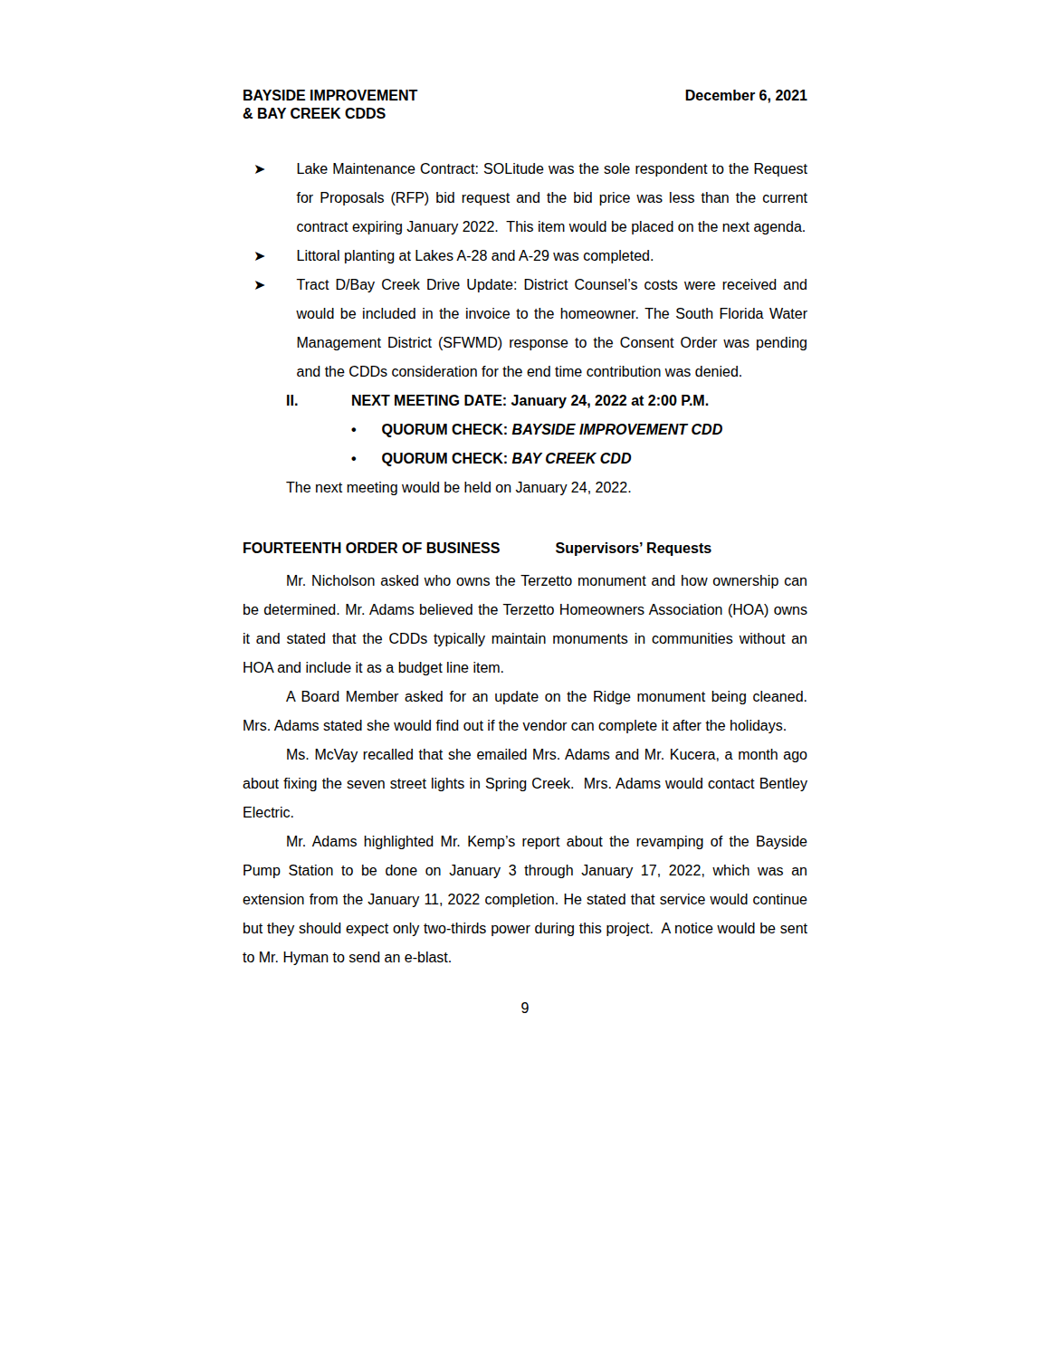BAYSIDE IMPROVEMENT
& BAY CREEK CDDS
December 6, 2021
➤
Lake Maintenance Contract: SOLitude was the sole respondent to the Request for Proposals (RFP) bid request and the bid price was less than the current contract expiring January 2022. This item would be placed on the next agenda.
➤
Littoral planting at Lakes A-28 and A-29 was completed.
➤
Tract D/Bay Creek Drive Update: District Counsel’s costs were received and would be included in the invoice to the homeowner. The South Florida Water Management District (SFWMD) response to the Consent Order was pending and the CDDs consideration for the end time contribution was denied.
II.
NEXT MEETING DATE: January 24, 2022 at 2:00 P.M.
•
QUORUM CHECK: BAYSIDE IMPROVEMENT CDD
•
QUORUM CHECK: BAY CREEK CDD
The next meeting would be held on January 24, 2022.
FOURTEENTH ORDER OF BUSINESS
Supervisors’ Requests
Mr. Nicholson asked who owns the Terzetto monument and how ownership can be determined. Mr. Adams believed the Terzetto Homeowners Association (HOA) owns it and stated that the CDDs typically maintain monuments in communities without an HOA and include it as a budget line item.
A Board Member asked for an update on the Ridge monument being cleaned. Mrs. Adams stated she would find out if the vendor can complete it after the holidays.
Ms. McVay recalled that she emailed Mrs. Adams and Mr. Kucera, a month ago about fixing the seven street lights in Spring Creek. Mrs. Adams would contact Bentley Electric.
Mr. Adams highlighted Mr. Kemp’s report about the revamping of the Bayside Pump Station to be done on January 3 through January 17, 2022, which was an extension from the January 11, 2022 completion. He stated that service would continue but they should expect only two-thirds power during this project. A notice would be sent to Mr. Hyman to send an e-blast.
9